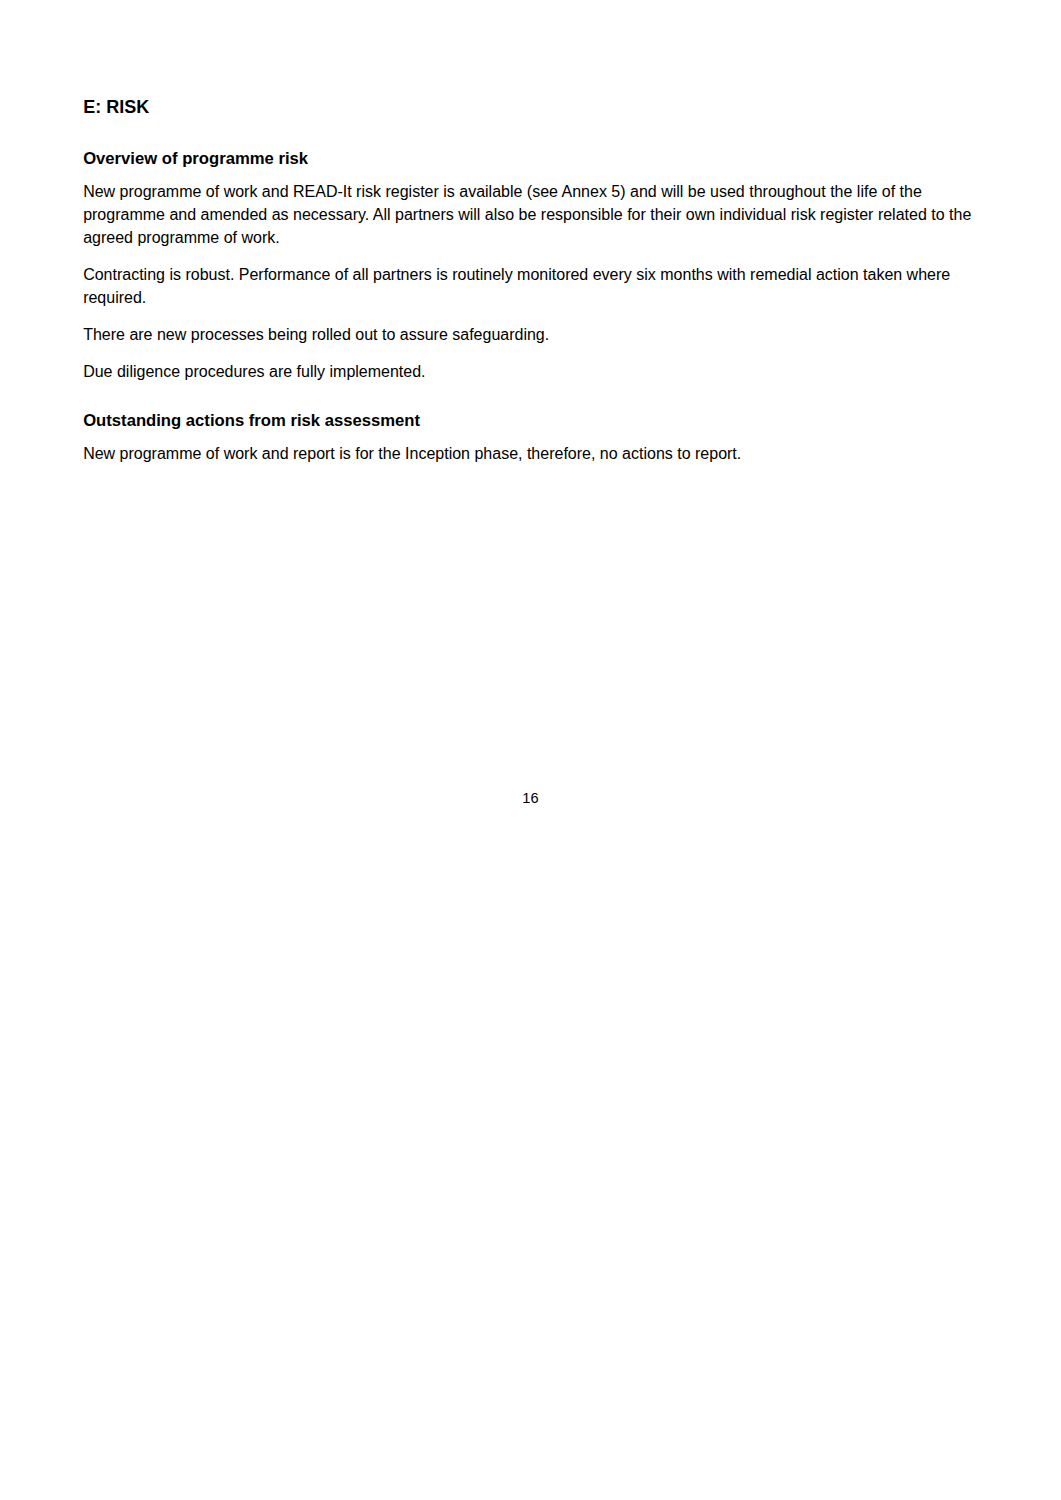E: RISK
Overview of programme risk
New programme of work and READ-It risk register is available (see Annex 5) and will be used throughout the life of the programme and amended as necessary. All partners will also be responsible for their own individual risk register related to the agreed programme of work.
Contracting is robust. Performance of all partners is routinely monitored every six months with remedial action taken where required.
There are new processes being rolled out to assure safeguarding.
Due diligence procedures are fully implemented.
Outstanding actions from risk assessment
New programme of work and report is for the Inception phase, therefore, no actions to report.
16